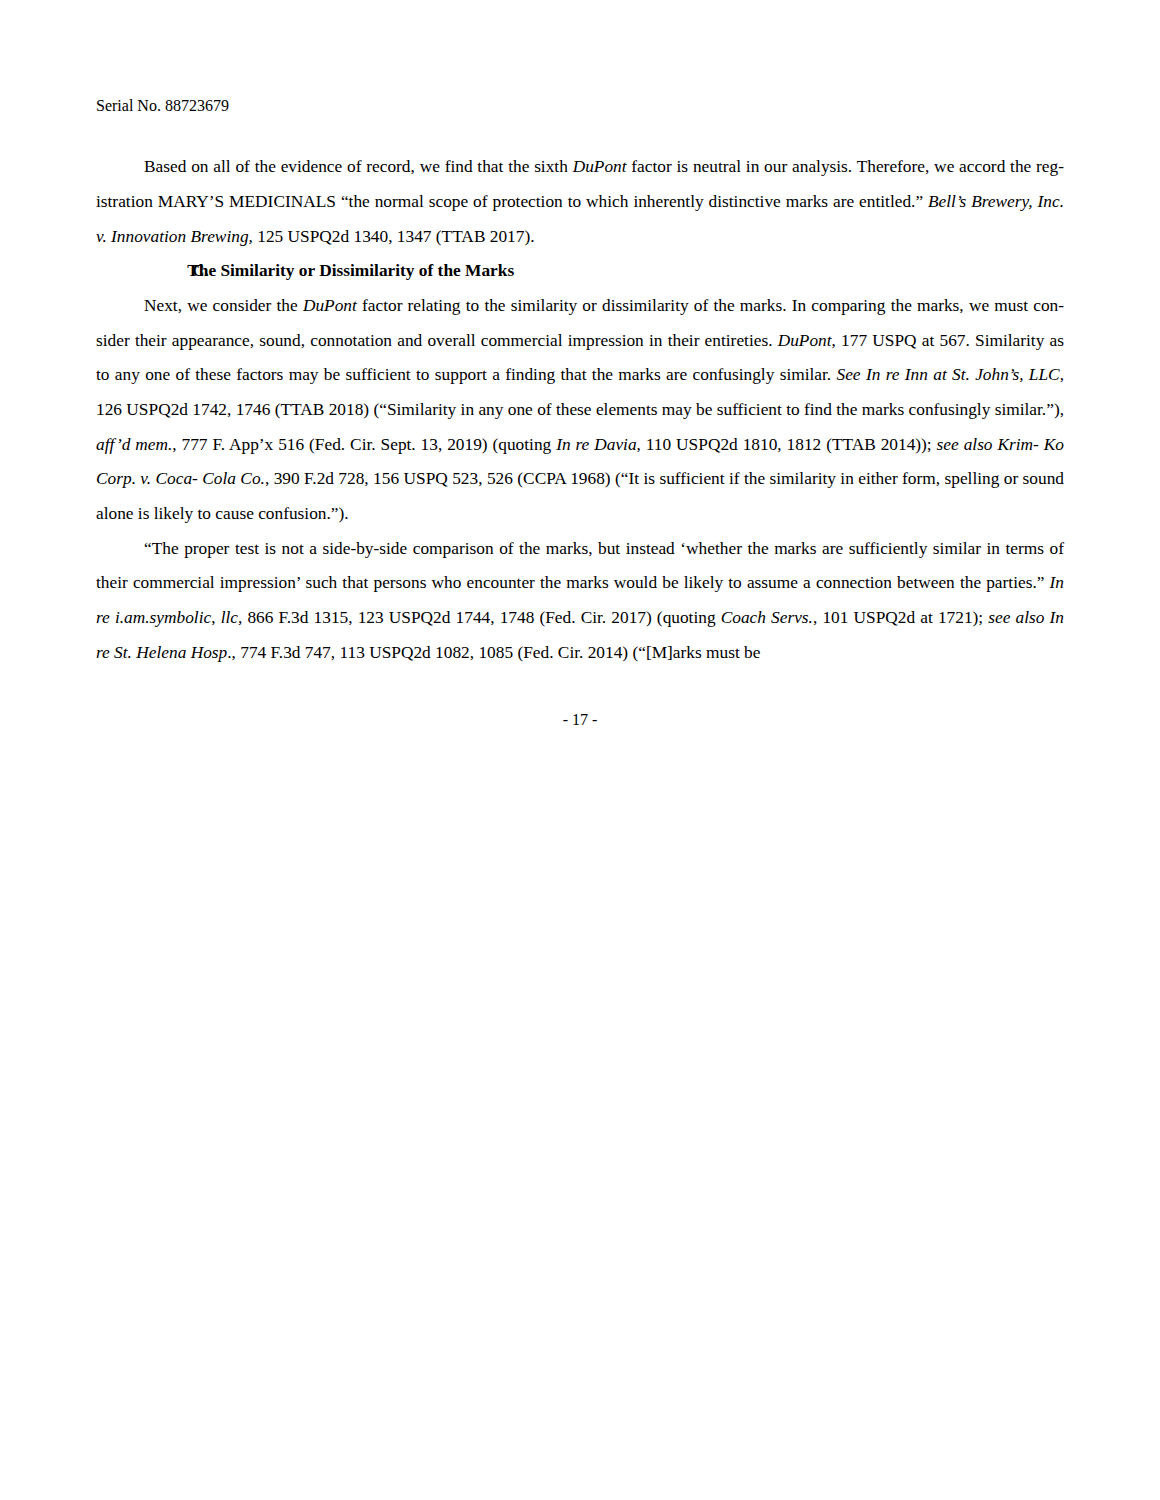Serial No. 88723679
Based on all of the evidence of record, we find that the sixth DuPont factor is neutral in our analysis. Therefore, we accord the registration MARY’S MEDICINALS “the normal scope of protection to which inherently distinctive marks are entitled.” Bell’s Brewery, Inc. v. Innovation Brewing, 125 USPQ2d 1340, 1347 (TTAB 2017).
C. The Similarity or Dissimilarity of the Marks
Next, we consider the DuPont factor relating to the similarity or dissimilarity of the marks. In comparing the marks, we must consider their appearance, sound, connotation and overall commercial impression in their entireties. DuPont, 177 USPQ at 567. Similarity as to any one of these factors may be sufficient to support a finding that the marks are confusingly similar. See In re Inn at St. John’s, LLC, 126 USPQ2d 1742, 1746 (TTAB 2018) (“Similarity in any one of these elements may be sufficient to find the marks confusingly similar.”), aff’d mem., 777 F. App’x 516 (Fed. Cir. Sept. 13, 2019) (quoting In re Davia, 110 USPQ2d 1810, 1812 (TTAB 2014)); see also Krim- Ko Corp. v. Coca- Cola Co., 390 F.2d 728, 156 USPQ 523, 526 (CCPA 1968) (“It is sufficient if the similarity in either form, spelling or sound alone is likely to cause confusion.”).
“The proper test is not a side-by-side comparison of the marks, but instead ‘whether the marks are sufficiently similar in terms of their commercial impression’ such that persons who encounter the marks would be likely to assume a connection between the parties.” In re i.am.symbolic, llc, 866 F.3d 1315, 123 USPQ2d 1744, 1748 (Fed. Cir. 2017) (quoting Coach Servs., 101 USPQ2d at 1721); see also In re St. Helena Hosp., 774 F.3d 747, 113 USPQ2d 1082, 1085 (Fed. Cir. 2014) (“[M]arks must be
- 17 -